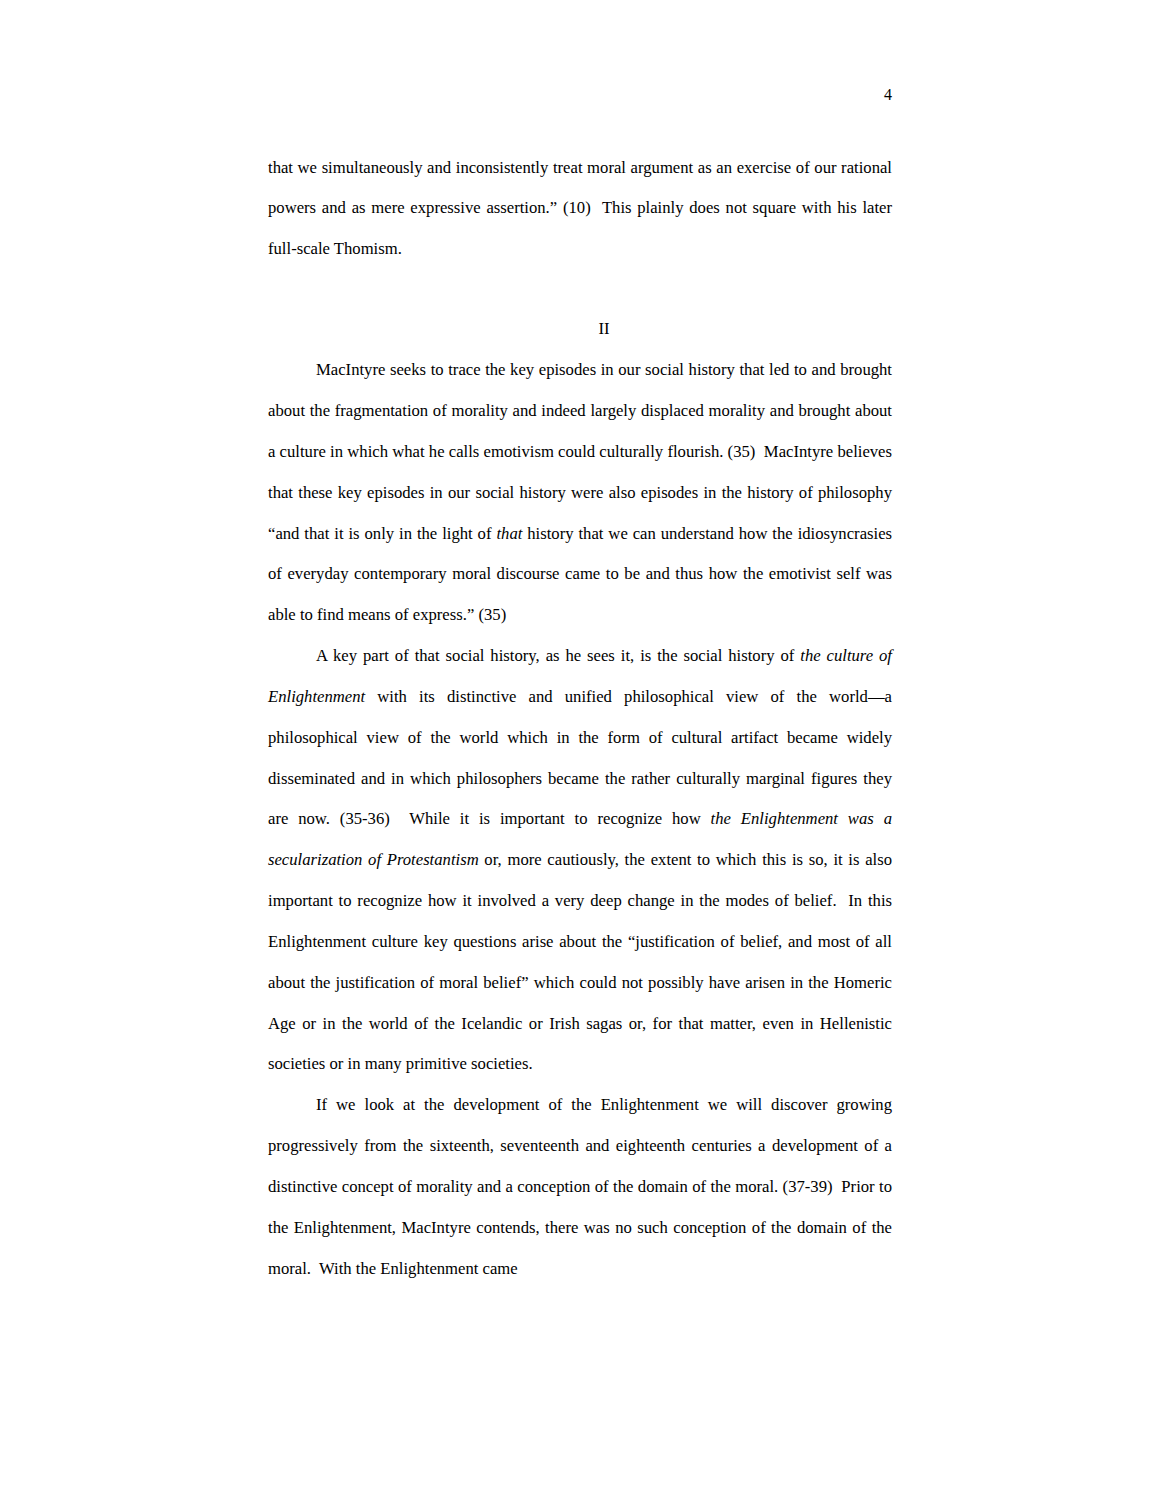4
that we simultaneously and inconsistently treat moral argument as an exercise of our rational powers and as mere expressive assertion.” (10) This plainly does not square with his later full-scale Thomism.
II
MacIntyre seeks to trace the key episodes in our social history that led to and brought about the fragmentation of morality and indeed largely displaced morality and brought about a culture in which what he calls emotivism could culturally flourish. (35) MacIntyre believes that these key episodes in our social history were also episodes in the history of philosophy “and that it is only in the light of that history that we can understand how the idiosyncrasies of everyday contemporary moral discourse came to be and thus how the emotivist self was able to find means of express.” (35)
A key part of that social history, as he sees it, is the social history of the culture of Enlightenment with its distinctive and unified philosophical view of the world—a philosophical view of the world which in the form of cultural artifact became widely disseminated and in which philosophers became the rather culturally marginal figures they are now. (35-36) While it is important to recognize how the Enlightenment was a secularization of Protestantism or, more cautiously, the extent to which this is so, it is also important to recognize how it involved a very deep change in the modes of belief. In this Enlightenment culture key questions arise about the “justification of belief, and most of all about the justification of moral belief” which could not possibly have arisen in the Homeric Age or in the world of the Icelandic or Irish sagas or, for that matter, even in Hellenistic societies or in many primitive societies.
If we look at the development of the Enlightenment we will discover growing progressively from the sixteenth, seventeenth and eighteenth centuries a development of a distinctive concept of morality and a conception of the domain of the moral. (37-39) Prior to the Enlightenment, MacIntyre contends, there was no such conception of the domain of the moral. With the Enlightenment came